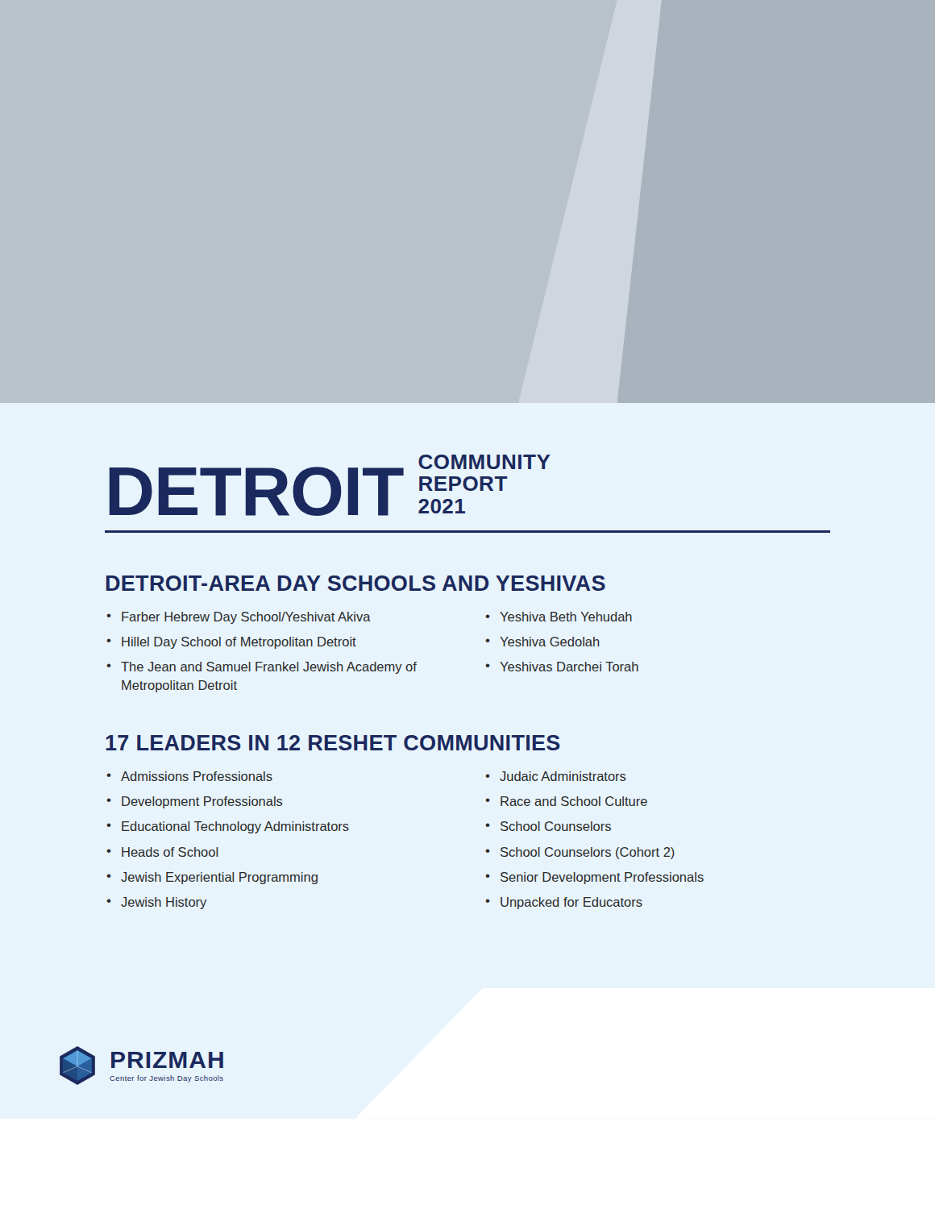Detroit
Community
Report
2021
Detroit-Area Day Schools and Yeshivas
Farber Hebrew Day School/Yeshivat Akiva
Hillel Day School of Metropolitan Detroit
The Jean and Samuel Frankel Jewish Academy of Metropolitan Detroit
Yeshiva Beth Yehudah
Yeshiva Gedolah
Yeshivas Darchei Torah
17 Leaders in 12 Reshet Communities
Admissions Professionals
Development Professionals
Educational Technology Administrators
Heads of School
Jewish Experiential Programming
Jewish History
Judaic Administrators
Race and School Culture
School Counselors
School Counselors (Cohort 2)
Senior Development Professionals
Unpacked for Educators
PRIZMAH
Center for Jewish Day Schools